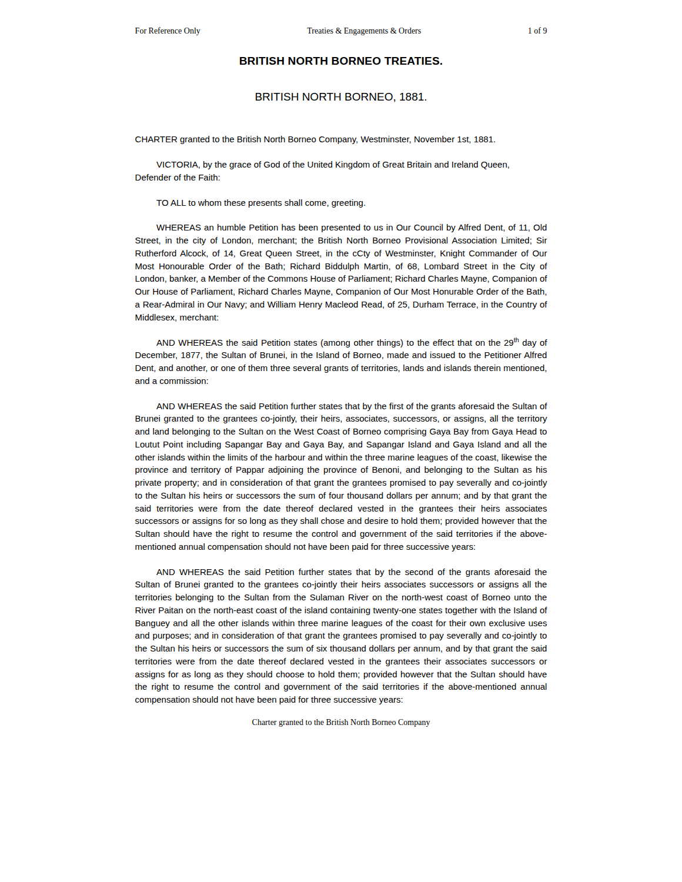For Reference Only
Treaties & Engagements & Orders
1 of 9
BRITISH NORTH BORNEO TREATIES.
BRITISH NORTH BORNEO, 1881.
CHARTER granted to the British North Borneo Company, Westminster, November 1st, 1881.
VICTORIA, by the grace of God of the United Kingdom of Great Britain and Ireland Queen, Defender of the Faith:
TO ALL to whom these presents shall come, greeting.
WHEREAS an humble Petition has been presented to us in Our Council by Alfred Dent, of 11, Old Street, in the city of London, merchant; the British North Borneo Provisional Association Limited; Sir Rutherford Alcock, of 14, Great Queen Street, in the cCty of Westminster, Knight Commander of Our Most Honourable Order of the Bath; Richard Biddulph Martin, of 68, Lombard Street in the City of London, banker, a Member of the Commons House of Parliament; Richard Charles Mayne, Companion of Our House of Parliament, Richard Charles Mayne, Companion of Our Most Honurable Order of the Bath, a Rear-Admiral in Our Navy; and William Henry Macleod Read, of 25, Durham Terrace, in the Country of Middlesex, merchant:
AND WHEREAS the said Petition states (among other things) to the effect that on the 29th day of December, 1877, the Sultan of Brunei, in the Island of Borneo, made and issued to the Petitioner Alfred Dent, and another, or one of them three several grants of territories, lands and islands therein mentioned, and a commission:
AND WHEREAS the said Petition further states that by the first of the grants aforesaid the Sultan of Brunei granted to the grantees co-jointly, their heirs, associates, successors, or assigns, all the territory and land belonging to the Sultan on the West Coast of Borneo comprising Gaya Bay from Gaya Head to Loutut Point including Sapangar Bay and Gaya Bay, and Sapangar Island and Gaya Island and all the other islands within the limits of the harbour and within the three marine leagues of the coast, likewise the province and territory of Pappar adjoining the province of Benoni, and belonging to the Sultan as his private property; and in consideration of that grant the grantees promised to pay severally and co-jointly to the Sultan his heirs or successors the sum of four thousand dollars per annum; and by that grant the said territories were from the date thereof declared vested in the grantees their heirs associates successors or assigns for so long as they shall chose and desire to hold them; provided however that the Sultan should have the right to resume the control and government of the said territories if the above-mentioned annual compensation should not have been paid for three successive years:
AND WHEREAS the said Petition further states that by the second of the grants aforesaid the Sultan of Brunei granted to the grantees co-jointly their heirs associates successors or assigns all the territories belonging to the Sultan from the Sulaman River on the north-west coast of Borneo unto the River Paitan on the north-east coast of the island containing twenty-one states together with the Island of Banguey and all the other islands within three marine leagues of the coast for their own exclusive uses and purposes; and in consideration of that grant the grantees promised to pay severally and co-jointly to the Sultan his heirs or successors the sum of six thousand dollars per annum, and by that grant the said territories were from the date thereof declared vested in the grantees their associates successors or assigns for as long as they should choose to hold them; provided however that the Sultan should have the right to resume the control and government of the said territories if the above-mentioned annual compensation should not have been paid for three successive years:
Charter granted to the British North Borneo Company